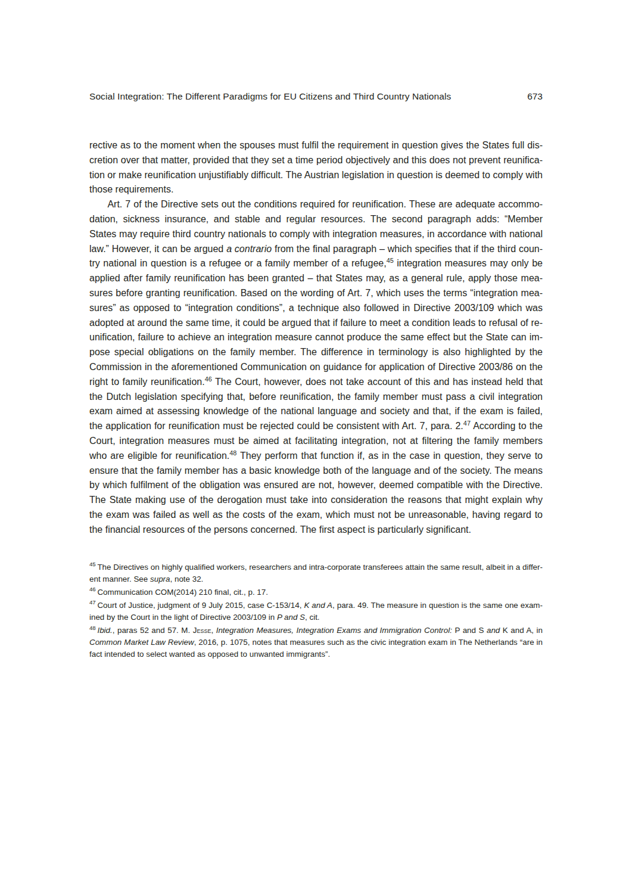Social Integration: The Different Paradigms for EU Citizens and Third Country Nationals 673
rective as to the moment when the spouses must fulfil the requirement in question gives the States full discretion over that matter, provided that they set a time period objectively and this does not prevent reunification or make reunification unjustifiably difficult. The Austrian legislation in question is deemed to comply with those requirements.
Art. 7 of the Directive sets out the conditions required for reunification. These are adequate accommodation, sickness insurance, and stable and regular resources. The second paragraph adds: “Member States may require third country nationals to comply with integration measures, in accordance with national law.” However, it can be argued a contrario from the final paragraph – which specifies that if the third country national in question is a refugee or a family member of a refugee,45 integration measures may only be applied after family reunification has been granted – that States may, as a general rule, apply those measures before granting reunification. Based on the wording of Art. 7, which uses the terms “integration measures” as opposed to “integration conditions”, a technique also followed in Directive 2003/109 which was adopted at around the same time, it could be argued that if failure to meet a condition leads to refusal of reunification, failure to achieve an integration measure cannot produce the same effect but the State can impose special obligations on the family member. The difference in terminology is also highlighted by the Commission in the aforementioned Communication on guidance for application of Directive 2003/86 on the right to family reunification.46 The Court, however, does not take account of this and has instead held that the Dutch legislation specifying that, before reunification, the family member must pass a civil integration exam aimed at assessing knowledge of the national language and society and that, if the exam is failed, the application for reunification must be rejected could be consistent with Art. 7, para. 2.47 According to the Court, integration measures must be aimed at facilitating integration, not at filtering the family members who are eligible for reunification.48 They perform that function if, as in the case in question, they serve to ensure that the family member has a basic knowledge both of the language and of the society. The means by which fulfilment of the obligation was ensured are not, however, deemed compatible with the Directive. The State making use of the derogation must take into consideration the reasons that might explain why the exam was failed as well as the costs of the exam, which must not be unreasonable, having regard to the financial resources of the persons concerned. The first aspect is particularly significant.
45 The Directives on highly qualified workers, researchers and intra-corporate transferees attain the same result, albeit in a different manner. See supra, note 32.
46 Communication COM(2014) 210 final, cit., p. 17.
47 Court of Justice, judgment of 9 July 2015, case C-153/14, K and A, para. 49. The measure in question is the same one examined by the Court in the light of Directive 2003/109 in P and S, cit.
48 Ibid., paras 52 and 57. M. Jesse, Integration Measures, Integration Exams and Immigration Control: P and S and K and A, in Common Market Law Review, 2016, p. 1075, notes that measures such as the civic integration exam in The Netherlands “are in fact intended to select wanted as opposed to unwanted immigrants”.